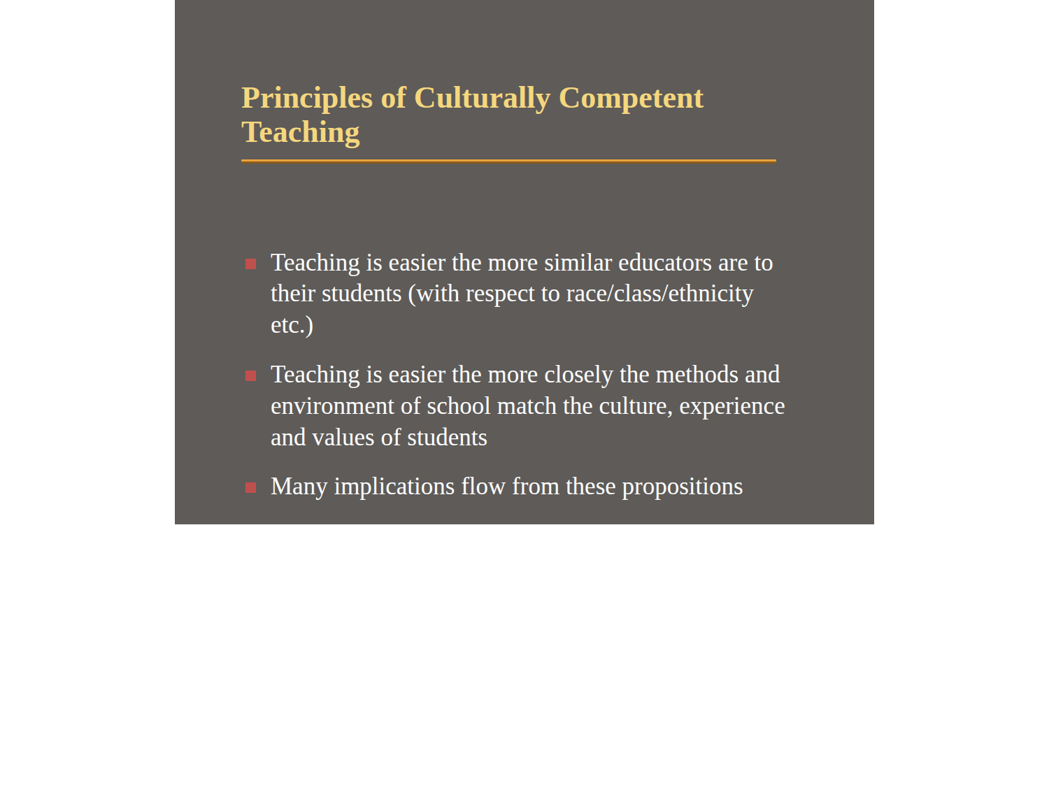Principles of Culturally Competent Teaching
Teaching is easier the more similar educators are to their students (with respect to race/class/ethnicity etc.)
Teaching is easier the more closely the methods and environment of school match the culture, experience and values of students
Many implications flow from these propositions